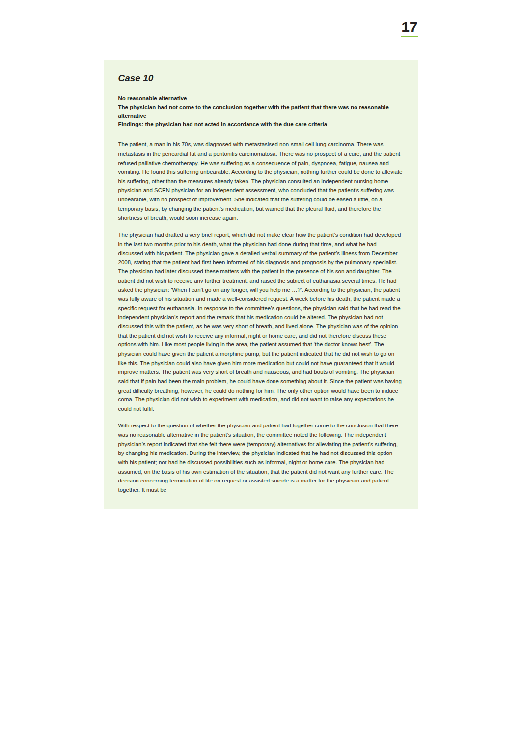17
Case 10
No reasonable alternative
The physician had not come to the conclusion together with the patient that there was no reasonable alternative
Findings: the physician had not acted in accordance with the due care criteria
The patient, a man in his 70s, was diagnosed with metastasised non-small cell lung carcinoma. There was metastasis in the pericardial fat and a peritonitis carcinomatosa. There was no prospect of a cure, and the patient refused palliative chemotherapy. He was suffering as a consequence of pain, dyspnoea, fatigue, nausea and vomiting. He found this suffering unbearable. According to the physician, nothing further could be done to alleviate his suffering, other than the measures already taken. The physician consulted an independent nursing home physician and SCEN physician for an independent assessment, who concluded that the patient’s suffering was unbearable, with no prospect of improvement. She indicated that the suffering could be eased a little, on a temporary basis, by changing the patient’s medication, but warned that the pleural fluid, and therefore the shortness of breath, would soon increase again.
The physician had drafted a very brief report, which did not make clear how the patient’s condition had developed in the last two months prior to his death, what the physician had done during that time, and what he had discussed with his patient. The physician gave a detailed verbal summary of the patient’s illness from December 2008, stating that the patient had first been informed of his diagnosis and prognosis by the pulmonary specialist. The physician had later discussed these matters with the patient in the presence of his son and daughter. The patient did not wish to receive any further treatment, and raised the subject of euthanasia several times. He had asked the physician: ‘When I can’t go on any longer, will you help me …?’. According to the physician, the patient was fully aware of his situation and made a well-considered request. A week before his death, the patient made a specific request for euthanasia. In response to the committee’s questions, the physician said that he had read the independent physician’s report and the remark that his medication could be altered. The physician had not discussed this with the patient, as he was very short of breath, and lived alone. The physician was of the opinion that the patient did not wish to receive any informal, night or home care, and did not therefore discuss these options with him. Like most people living in the area, the patient assumed that ‘the doctor knows best’. The physician could have given the patient a morphine pump, but the patient indicated that he did not wish to go on like this. The physician could also have given him more medication but could not have guaranteed that it would improve matters. The patient was very short of breath and nauseous, and had bouts of vomiting. The physician said that if pain had been the main problem, he could have done something about it. Since the patient was having great difficulty breathing, however, he could do nothing for him. The only other option would have been to induce coma. The physician did not wish to experiment with medication, and did not want to raise any expectations he could not fulfil.
With respect to the question of whether the physician and patient had together come to the conclusion that there was no reasonable alternative in the patient’s situation, the committee noted the following. The independent physician’s report indicated that she felt there were (temporary) alternatives for alleviating the patient’s suffering, by changing his medication. During the interview, the physician indicated that he had not discussed this option with his patient; nor had he discussed possibilities such as informal, night or home care. The physician had assumed, on the basis of his own estimation of the situation, that the patient did not want any further care. The decision concerning termination of life on request or assisted suicide is a matter for the physician and patient together. It must be